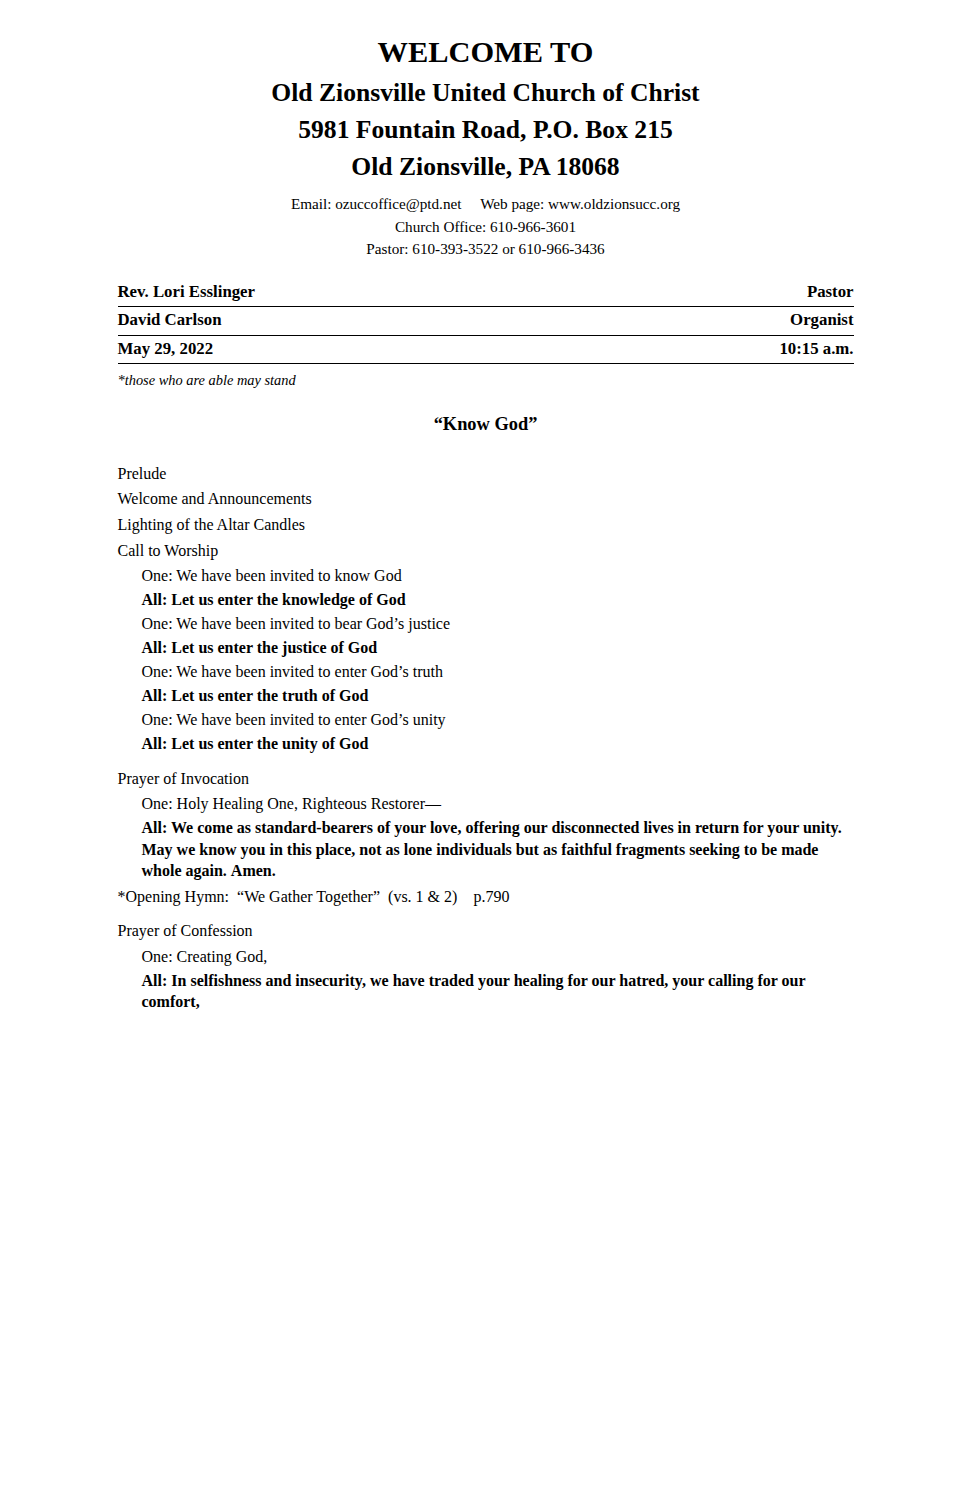WELCOME TO
Old Zionsville United Church of Christ
5981 Fountain Road, P.O. Box 215
Old Zionsville, PA 18068
Email: ozuccoffice@ptd.net Web page: www.oldzionsucc.org
Church Office: 610-966-3601
Pastor: 610-393-3522 or 610-966-3436
| Rev. Lori Esslinger | Pastor |
| David Carlson | Organist |
| May 29, 2022 | 10:15 a.m. |
*those who are able may stand
“Know God”
Prelude
Welcome and Announcements
Lighting of the Altar Candles
Call to Worship
One: We have been invited to know God
All: Let us enter the knowledge of God
One: We have been invited to bear God’s justice
All: Let us enter the justice of God
One: We have been invited to enter God’s truth
All: Let us enter the truth of God
One: We have been invited to enter God’s unity
All: Let us enter the unity of God
Prayer of Invocation
One: Holy Healing One, Righteous Restorer—
All: We come as standard-bearers of your love, offering our disconnected lives in return for your unity. May we know you in this place, not as lone individuals but as faithful fragments seeking to be made whole again. Amen.
*Opening Hymn: “We Gather Together” (vs. 1 & 2) p.790
Prayer of Confession
One: Creating God,
All: In selfishness and insecurity, we have traded your healing for our hatred, your calling for our comfort,